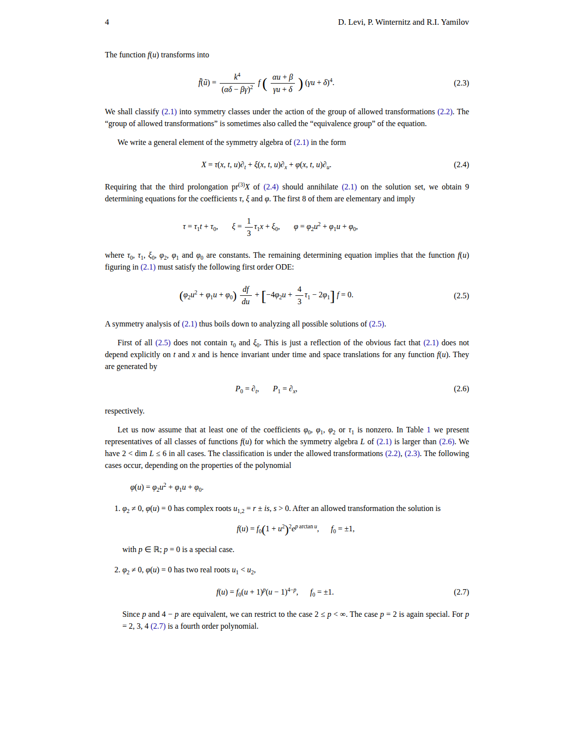4 D. Levi, P. Winternitz and R.I. Yamilov
The function f(u) transforms into
f̃(ũ) = k4(αδ − βγ)2 f ( αu + β γu + δ ) (γu + δ)4. (2.3)
We shall classify (2.1) into symmetry classes under the action of the group of allowed transformations (2.2). The “group of allowed transformations” is sometimes also called the “equivalence group” of the equation.
We write a general element of the symmetry algebra of (2.1) in the form
X = τ(x, t, u)∂t + ξ(x, t, u)∂x + φ(x, t, u)∂u. (2.4)
Requiring that the third prolongation pr(3)X of (2.4) should annihilate (2.1) on the solution set, we obtain 9 determining equations for the coefficients τ, ξ and φ. The first 8 of them are elementary and imply
τ = τ1t + τ0, ξ = 13 τ1x + ξ0, φ = φ2u2 + φ1u + φ0,
where τ0, τ1, ξ0, φ2, φ1 and φ0 are constants. The remaining determining equation implies that the function f(u) figuring in (2.1) must satisfy the following first order ODE:
(φ2u2 + φ1u + φ0) df du + [−4φ2u + 43 τ1 − 2φ1] f = 0. (2.5)
A symmetry analysis of (2.1) thus boils down to analyzing all possible solutions of (2.5).
First of all (2.5) does not contain τ0 and ξ0. This is just a reflection of the obvious fact that (2.1) does not depend explicitly on t and x and is hence invariant under time and space translations for any function f(u). They are generated by
P0 = ∂t, P1 = ∂x, (2.6)
respectively.
Let us now assume that at least one of the coefficients φ0, φ1, φ2 or τ1 is nonzero. In Table 1 we present representatives of all classes of functions f(u) for which the symmetry algebra L of (2.1) is larger than (2.6). We have 2 < dim L ≤ 6 in all cases. The classification is under the allowed transformations (2.2), (2.3). The following cases occur, depending on the properties of the polynomial
φ(u) = φ2u2 + φ1u + φ0.
φ2 ≠ 0, φ(u) = 0 has complex roots u1,2 = r ± is, s > 0. After an allowed transformation the solution is
f(u) = f0(1 + u2)2ep arctan u, f0 = ±1,
with p ∈ ℝ; p = 0 is a special case.
φ2 ≠ 0, φ(u) = 0 has two real roots u1 < u2,
f(u) = f0(u + 1)p(u − 1)4−p, f0 = ±1. (2.7)
Since p and 4 − p are equivalent, we can restrict to the case 2 ≤ p < ∞. The case p = 2 is again special. For p = 2, 3, 4 (2.7) is a fourth order polynomial.